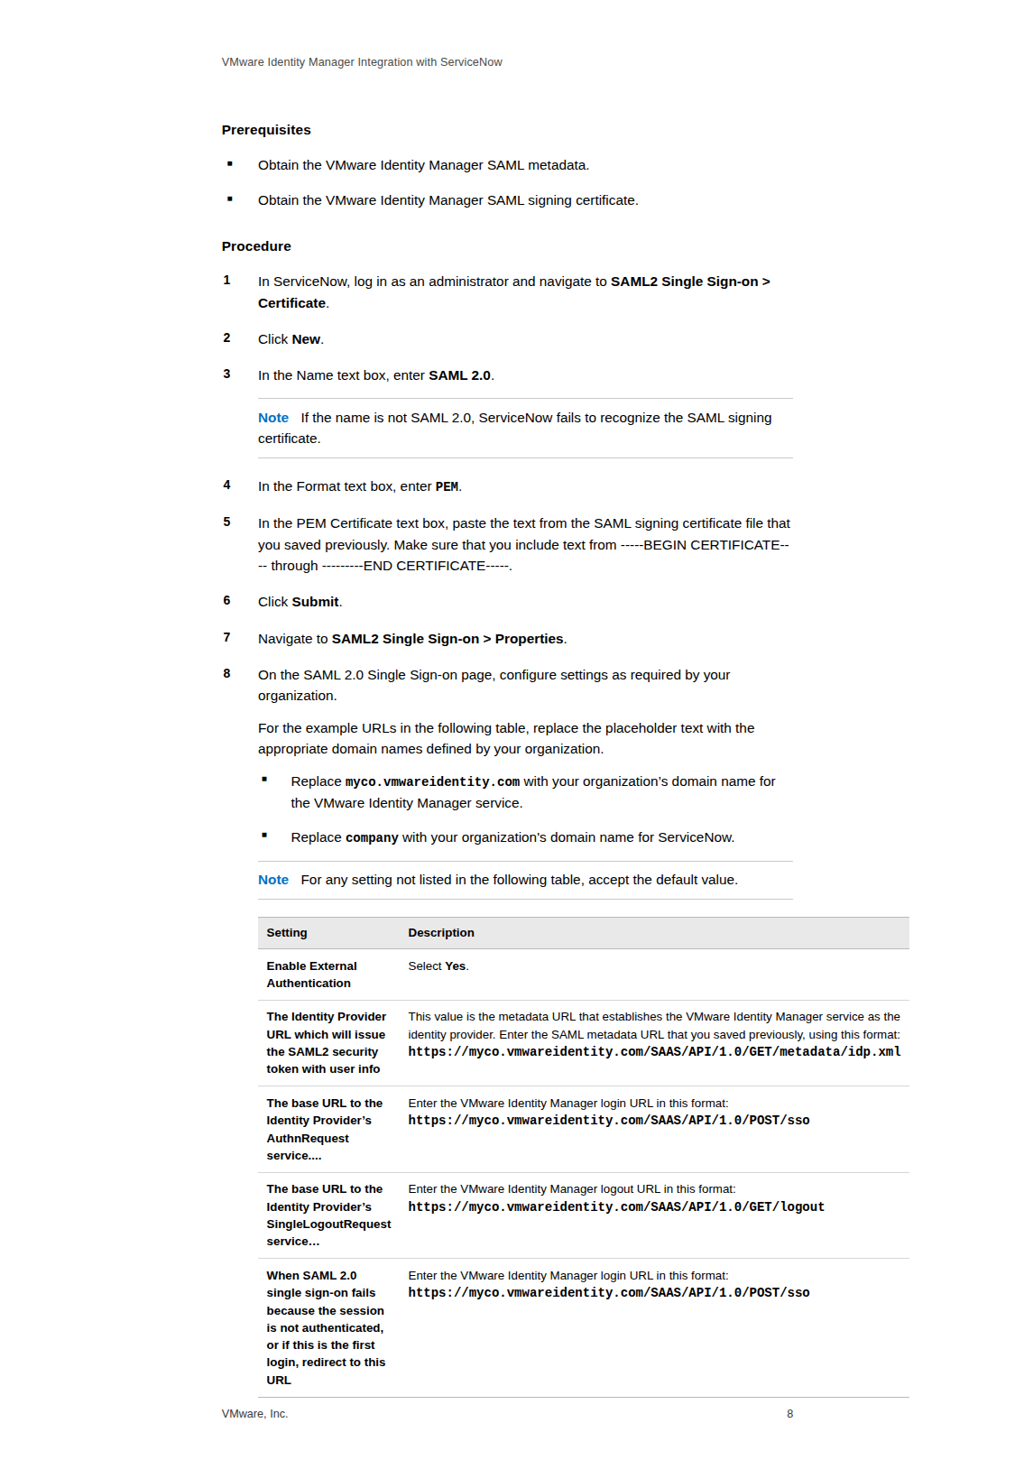VMware Identity Manager Integration with ServiceNow
Prerequisites
Obtain the VMware Identity Manager SAML metadata.
Obtain the VMware Identity Manager SAML signing certificate.
Procedure
In ServiceNow, log in as an administrator and navigate to SAML2 Single Sign-on > Certificate.
Click New.
In the Name text box, enter SAML 2.0.
Note If the name is not SAML 2.0, ServiceNow fails to recognize the SAML signing certificate.
In the Format text box, enter PEM.
In the PEM Certificate text box, paste the text from the SAML signing certificate file that you saved previously. Make sure that you include text from -----BEGIN CERTIFICATE---- through ---------END CERTIFICATE-----.
Click Submit.
Navigate to SAML2 Single Sign-on > Properties.
On the SAML 2.0 Single Sign-on page, configure settings as required by your organization.
For the example URLs in the following table, replace the placeholder text with the appropriate domain names defined by your organization.
Replace myco.vmwareidentity.com with your organization’s domain name for the VMware Identity Manager service.
Replace company with your organization's domain name for ServiceNow.
Note For any setting not listed in the following table, accept the default value.
| Setting | Description |
| --- | --- |
| Enable External Authentication | Select Yes . |
| The Identity Provider URL which will issue the SAML2 security token with user info | This value is the metadata URL that establishes the VMware Identity Manager service as the identity provider. Enter the SAML metadata URL that you saved previously, using this format: https://myco.vmwareidentity.com/SAAS/API/1.0/GET/metadata/idp.xml |
| The base URL to the Identity Provider’s AuthnRequest service.... | Enter the VMware Identity Manager login URL in this format: https://myco.vmwareidentity.com/SAAS/API/1.0/POST/sso |
| The base URL to the Identity Provider’s SingleLogoutRequest service… | Enter the VMware Identity Manager logout URL in this format: https://myco.vmwareidentity.com/SAAS/API/1.0/GET/logout |
| When SAML 2.0 single sign-on fails because the session is not authenticated, or if this is the first login, redirect to this URL | Enter the VMware Identity Manager login URL in this format: https://myco.vmwareidentity.com/SAAS/API/1.0/POST/sso |
VMware, Inc. 8